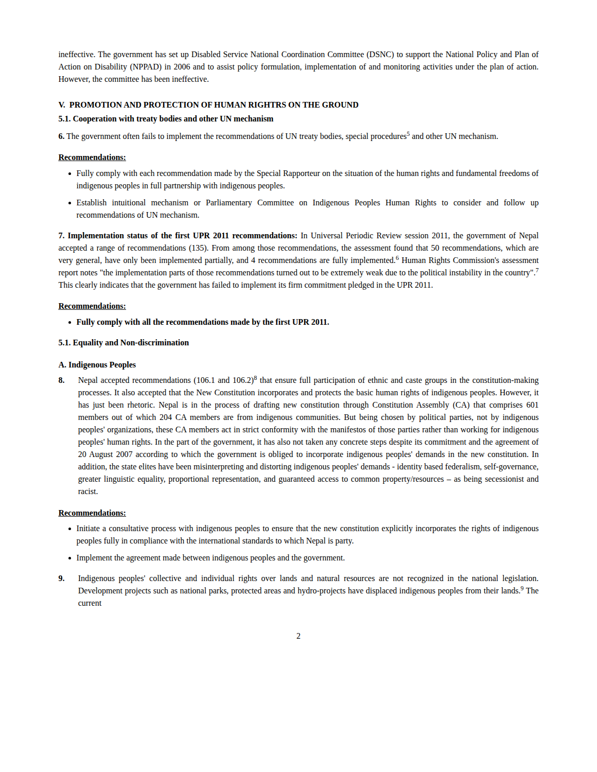ineffective. The government has set up Disabled Service National Coordination Committee (DSNC) to support the National Policy and Plan of Action on Disability (NPPAD) in 2006 and to assist policy formulation, implementation of and monitoring activities under the plan of action. However, the committee has been ineffective.
V. Promotion and Protection of Human Rightrs on the Ground
5.1. Cooperation with treaty bodies and other UN mechanism
6. The government often fails to implement the recommendations of UN treaty bodies, special procedures5 and other UN mechanism.
Recommendations:
Fully comply with each recommendation made by the Special Rapporteur on the situation of the human rights and fundamental freedoms of indigenous peoples in full partnership with indigenous peoples.
Establish intuitional mechanism or Parliamentary Committee on Indigenous Peoples Human Rights to consider and follow up recommendations of UN mechanism.
7. Implementation status of the first UPR 2011 recommendations: In Universal Periodic Review session 2011, the government of Nepal accepted a range of recommendations (135). From among those recommendations, the assessment found that 50 recommendations, which are very general, have only been implemented partially, and 4 recommendations are fully implemented.6 Human Rights Commission's assessment report notes "the implementation parts of those recommendations turned out to be extremely weak due to the political instability in the country".7 This clearly indicates that the government has failed to implement its firm commitment pledged in the UPR 2011.
Recommendations:
Fully comply with all the recommendations made by the first UPR 2011.
5.1. Equality and Non-discrimination
A. Indigenous Peoples
8. Nepal accepted recommendations (106.1 and 106.2)8 that ensure full participation of ethnic and caste groups in the constitution-making processes. It also accepted that the New Constitution incorporates and protects the basic human rights of indigenous peoples. However, it has just been rhetoric. Nepal is in the process of drafting new constitution through Constitution Assembly (CA) that comprises 601 members out of which 204 CA members are from indigenous communities. But being chosen by political parties, not by indigenous peoples' organizations, these CA members act in strict conformity with the manifestos of those parties rather than working for indigenous peoples' human rights. In the part of the government, it has also not taken any concrete steps despite its commitment and the agreement of 20 August 2007 according to which the government is obliged to incorporate indigenous peoples' demands in the new constitution. In addition, the state elites have been misinterpreting and distorting indigenous peoples' demands - identity based federalism, self-governance, greater linguistic equality, proportional representation, and guaranteed access to common property/resources – as being secessionist and racist.
Recommendations:
Initiate a consultative process with indigenous peoples to ensure that the new constitution explicitly incorporates the rights of indigenous peoples fully in compliance with the international standards to which Nepal is party.
Implement the agreement made between indigenous peoples and the government.
9. Indigenous peoples' collective and individual rights over lands and natural resources are not recognized in the national legislation. Development projects such as national parks, protected areas and hydro-projects have displaced indigenous peoples from their lands.9 The current
2